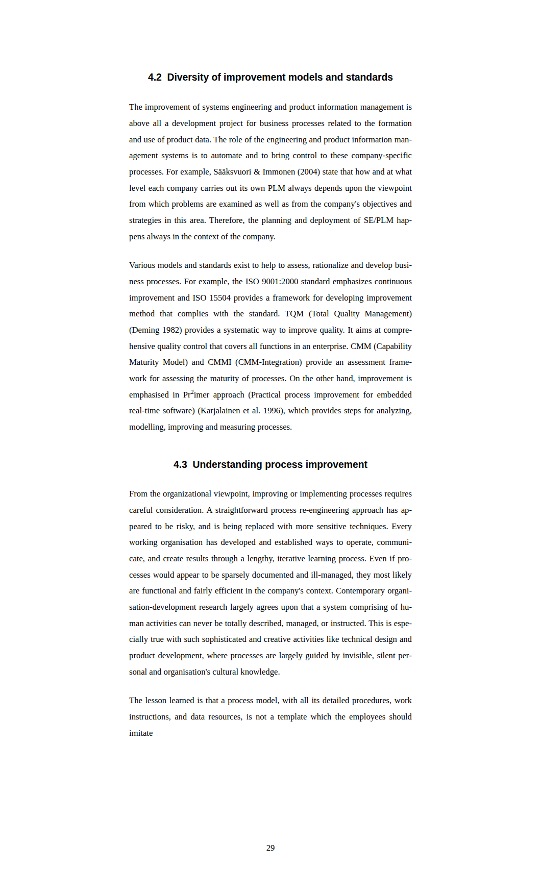4.2 Diversity of improvement models and standards
The improvement of systems engineering and product information management is above all a development project for business processes related to the formation and use of product data. The role of the engineering and product information management systems is to automate and to bring control to these company-specific processes. For example, Sääksvuori & Immonen (2004) state that how and at what level each company carries out its own PLM always depends upon the viewpoint from which problems are examined as well as from the company's objectives and strategies in this area. Therefore, the planning and deployment of SE/PLM happens always in the context of the company.
Various models and standards exist to help to assess, rationalize and develop business processes. For example, the ISO 9001:2000 standard emphasizes continuous improvement and ISO 15504 provides a framework for developing improvement method that complies with the standard. TQM (Total Quality Management) (Deming 1982) provides a systematic way to improve quality. It aims at comprehensive quality control that covers all functions in an enterprise. CMM (Capability Maturity Model) and CMMI (CMM-Integration) provide an assessment framework for assessing the maturity of processes. On the other hand, improvement is emphasised in Pr2imer approach (Practical process improvement for embedded real-time software) (Karjalainen et al. 1996), which provides steps for analyzing, modelling, improving and measuring processes.
4.3 Understanding process improvement
From the organizational viewpoint, improving or implementing processes requires careful consideration. A straightforward process re-engineering approach has appeared to be risky, and is being replaced with more sensitive techniques. Every working organisation has developed and established ways to operate, communicate, and create results through a lengthy, iterative learning process. Even if processes would appear to be sparsely documented and ill-managed, they most likely are functional and fairly efficient in the company's context. Contemporary organisation-development research largely agrees upon that a system comprising of human activities can never be totally described, managed, or instructed. This is especially true with such sophisticated and creative activities like technical design and product development, where processes are largely guided by invisible, silent personal and organisation's cultural knowledge.
The lesson learned is that a process model, with all its detailed procedures, work instructions, and data resources, is not a template which the employees should imitate
29